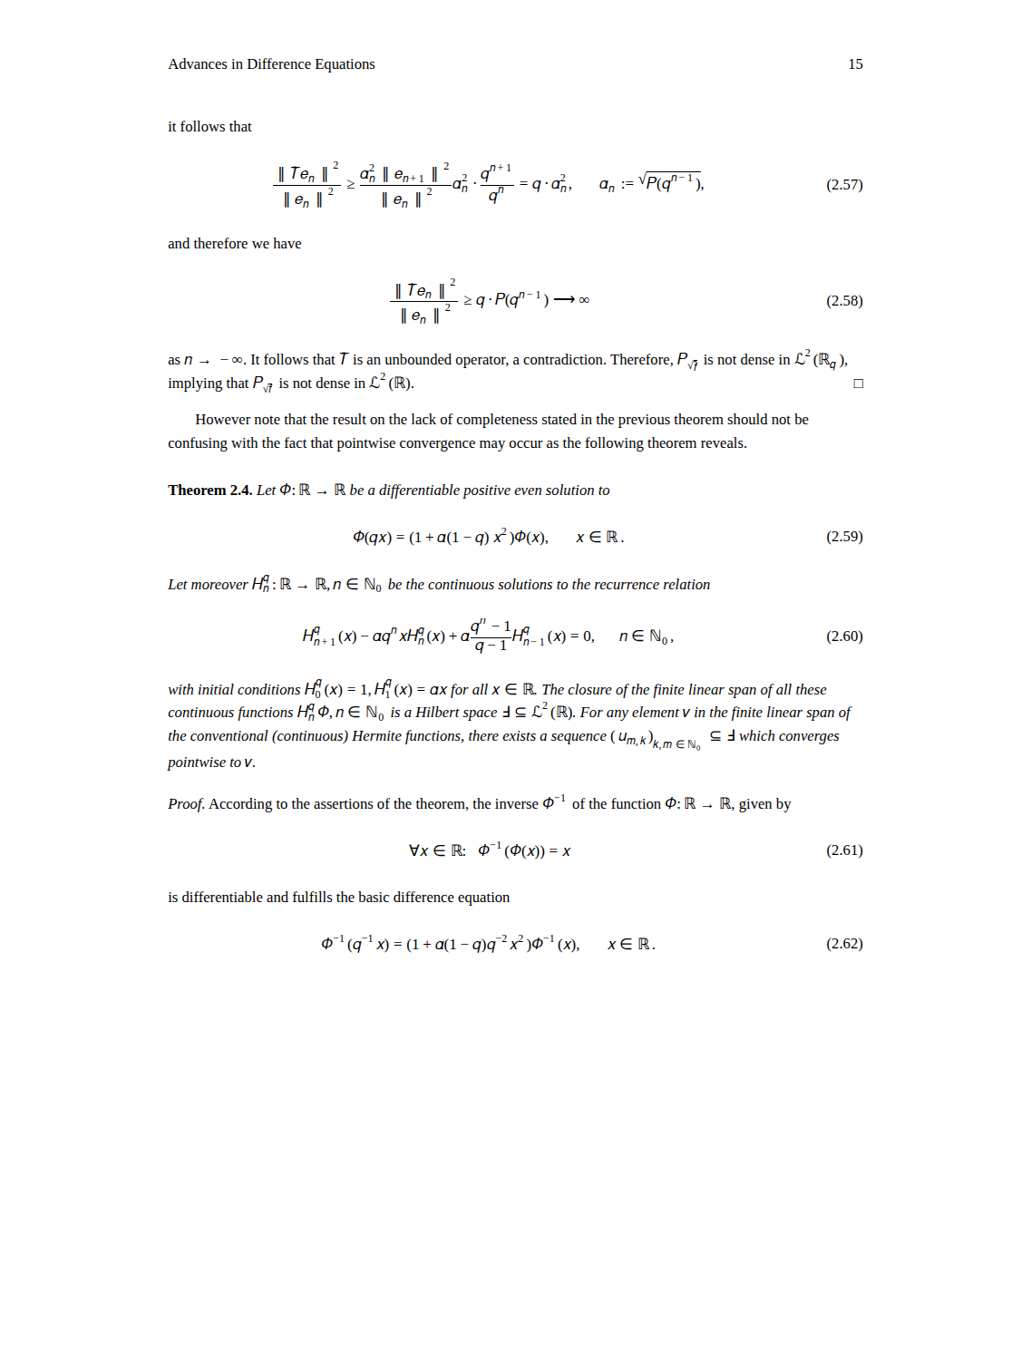Advances in Difference Equations 15
it follows that
∥ T̂ en ∥ 2 ∥ en ∥ 2 ≥ αn2 ∥ en+1 ∥ 2 ∥ en ∥ 2 αn2 ⋅ qn+1 qn = q ⋅ αn2 , αn := P ( qn−1 ) ,
(2.57)
and therefore we have
∥ T̂ en ∥ 2 ∥ en ∥ 2 ≥ q ⋅ P ( qn−1 ) ⟶ ∞
(2.58)
as n→−∞. It follows that T̂ is an unbounded operator, a contradiction. Therefore, Pf̂ is not dense in ℒ2(ℝq), implying that Pf is not dense in ℒ2(ℝ).□
However note that the result on the lack of completeness stated in the previous theorem should not be confusing with the fact that pointwise convergence may occur as the following theorem reveals.
Theorem 2.4. Let Φ:ℝ→ℝ be a differentiable positive even solution to
Φ ( qx ) = ( 1 + α (1−q) x2 ) Φ (x) , x ∈ ℝ .
(2.59)
Let moreover Hnq:ℝ→ℝ,n∈ℕ0 be the continuous solutions to the recurrence relation
Hn+1q (x) − α qn x Hnq (x) + α qn−1 q−1 Hn−1q (x) = 0 , n ∈ ℕ0 ,
(2.60)
with initial conditions H0q(x)=1,H1q(x)=αx for all x∈ℝ. The closure of the finite linear span of all these continuous functions HnqΦ,n∈ℕ0 is a Hilbert space Ⅎ⊆ℒ2(ℝ). For any element v in the finite linear span of the conventional (continuous) Hermite functions, there exists a sequence (um,k)k,m∈ℕ0⊆Ⅎ which converges pointwise to v.
Proof. According to the assertions of the theorem, the inverse Φ−1 of the function Φ:ℝ→ℝ, given by
∀ x ∈ ℝ : Φ−1 ( Φ (x) ) = x
(2.61)
is differentiable and fulfills the basic difference equation
Φ−1 ( q−1 x ) = ( 1 + α (1−q) q−2 x2 ) Φ−1 (x) , x ∈ ℝ .
(2.62)